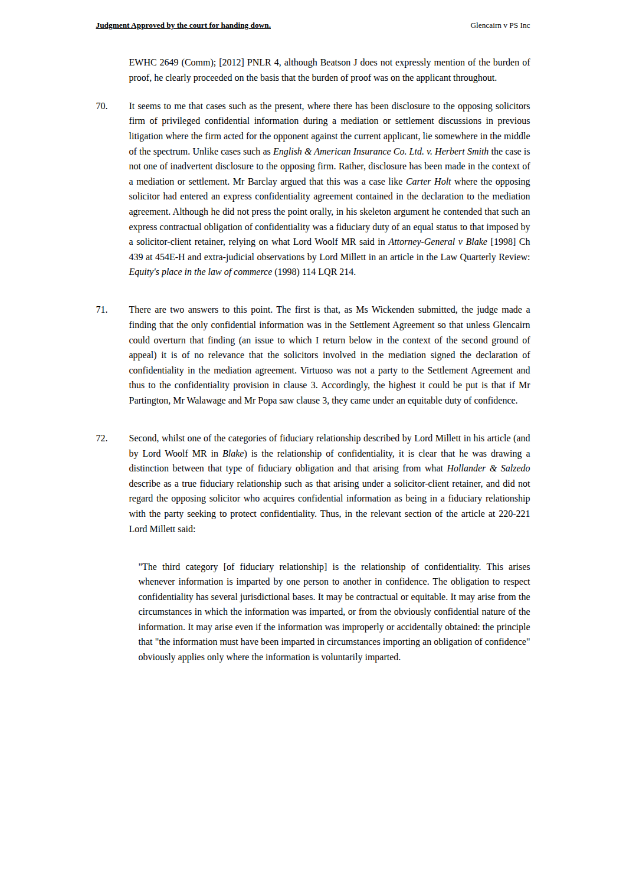Judgment Approved by the court for handing down. Glencairn v PS Inc
EWHC 2649 (Comm); [2012] PNLR 4, although Beatson J does not expressly mention of the burden of proof, he clearly proceeded on the basis that the burden of proof was on the applicant throughout.
70.
It seems to me that cases such as the present, where there has been disclosure to the opposing solicitors firm of privileged confidential information during a mediation or settlement discussions in previous litigation where the firm acted for the opponent against the current applicant, lie somewhere in the middle of the spectrum. Unlike cases such as English & American Insurance Co. Ltd. v. Herbert Smith the case is not one of inadvertent disclosure to the opposing firm. Rather, disclosure has been made in the context of a mediation or settlement. Mr Barclay argued that this was a case like Carter Holt where the opposing solicitor had entered an express confidentiality agreement contained in the declaration to the mediation agreement. Although he did not press the point orally, in his skeleton argument he contended that such an express contractual obligation of confidentiality was a fiduciary duty of an equal status to that imposed by a solicitor-client retainer, relying on what Lord Woolf MR said in Attorney-General v Blake [1998] Ch 439 at 454E-H and extra-judicial observations by Lord Millett in an article in the Law Quarterly Review: Equity's place in the law of commerce (1998) 114 LQR 214.
71.
There are two answers to this point. The first is that, as Ms Wickenden submitted, the judge made a finding that the only confidential information was in the Settlement Agreement so that unless Glencairn could overturn that finding (an issue to which I return below in the context of the second ground of appeal) it is of no relevance that the solicitors involved in the mediation signed the declaration of confidentiality in the mediation agreement. Virtuoso was not a party to the Settlement Agreement and thus to the confidentiality provision in clause 3. Accordingly, the highest it could be put is that if Mr Partington, Mr Walawage and Mr Popa saw clause 3, they came under an equitable duty of confidence.
72.
Second, whilst one of the categories of fiduciary relationship described by Lord Millett in his article (and by Lord Woolf MR in Blake) is the relationship of confidentiality, it is clear that he was drawing a distinction between that type of fiduciary obligation and that arising from what Hollander & Salzedo describe as a true fiduciary relationship such as that arising under a solicitor-client retainer, and did not regard the opposing solicitor who acquires confidential information as being in a fiduciary relationship with the party seeking to protect confidentiality. Thus, in the relevant section of the article at 220-221 Lord Millett said:
"The third category [of fiduciary relationship] is the relationship of confidentiality. This arises whenever information is imparted by one person to another in confidence. The obligation to respect confidentiality has several jurisdictional bases. It may be contractual or equitable. It may arise from the circumstances in which the information was imparted, or from the obviously confidential nature of the information. It may arise even if the information was improperly or accidentally obtained: the principle that "the information must have been imparted in circumstances importing an obligation of confidence" obviously applies only where the information is voluntarily imparted.